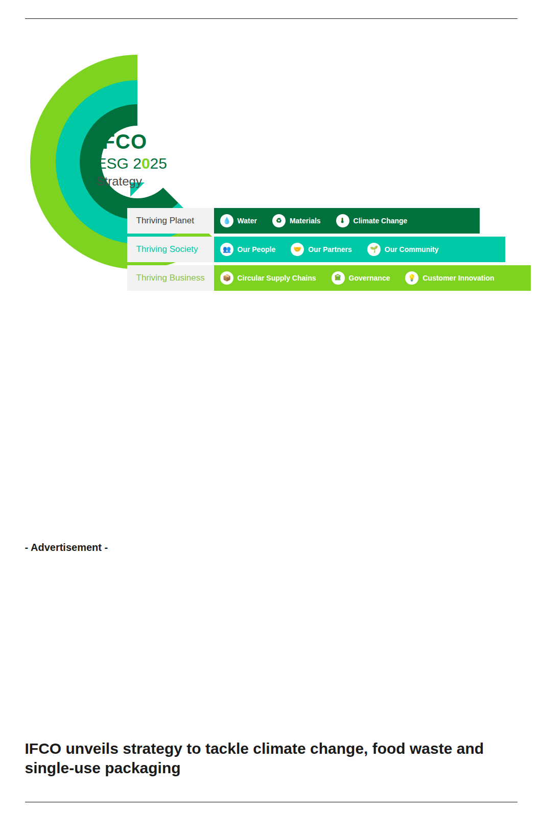IFCO
ESG 2025
Strategy
Thriving Planet
💧Water ♻Materials 🌡Climate Change
Thriving Society
👥Our People 🤝Our Partners 🌱Our Community
Thriving Business
📦Circular Supply Chains 🏛Governance 💡Customer Innovation
- Advertisement -
IFCO unveils strategy to tackle climate change, food waste and single-use packaging